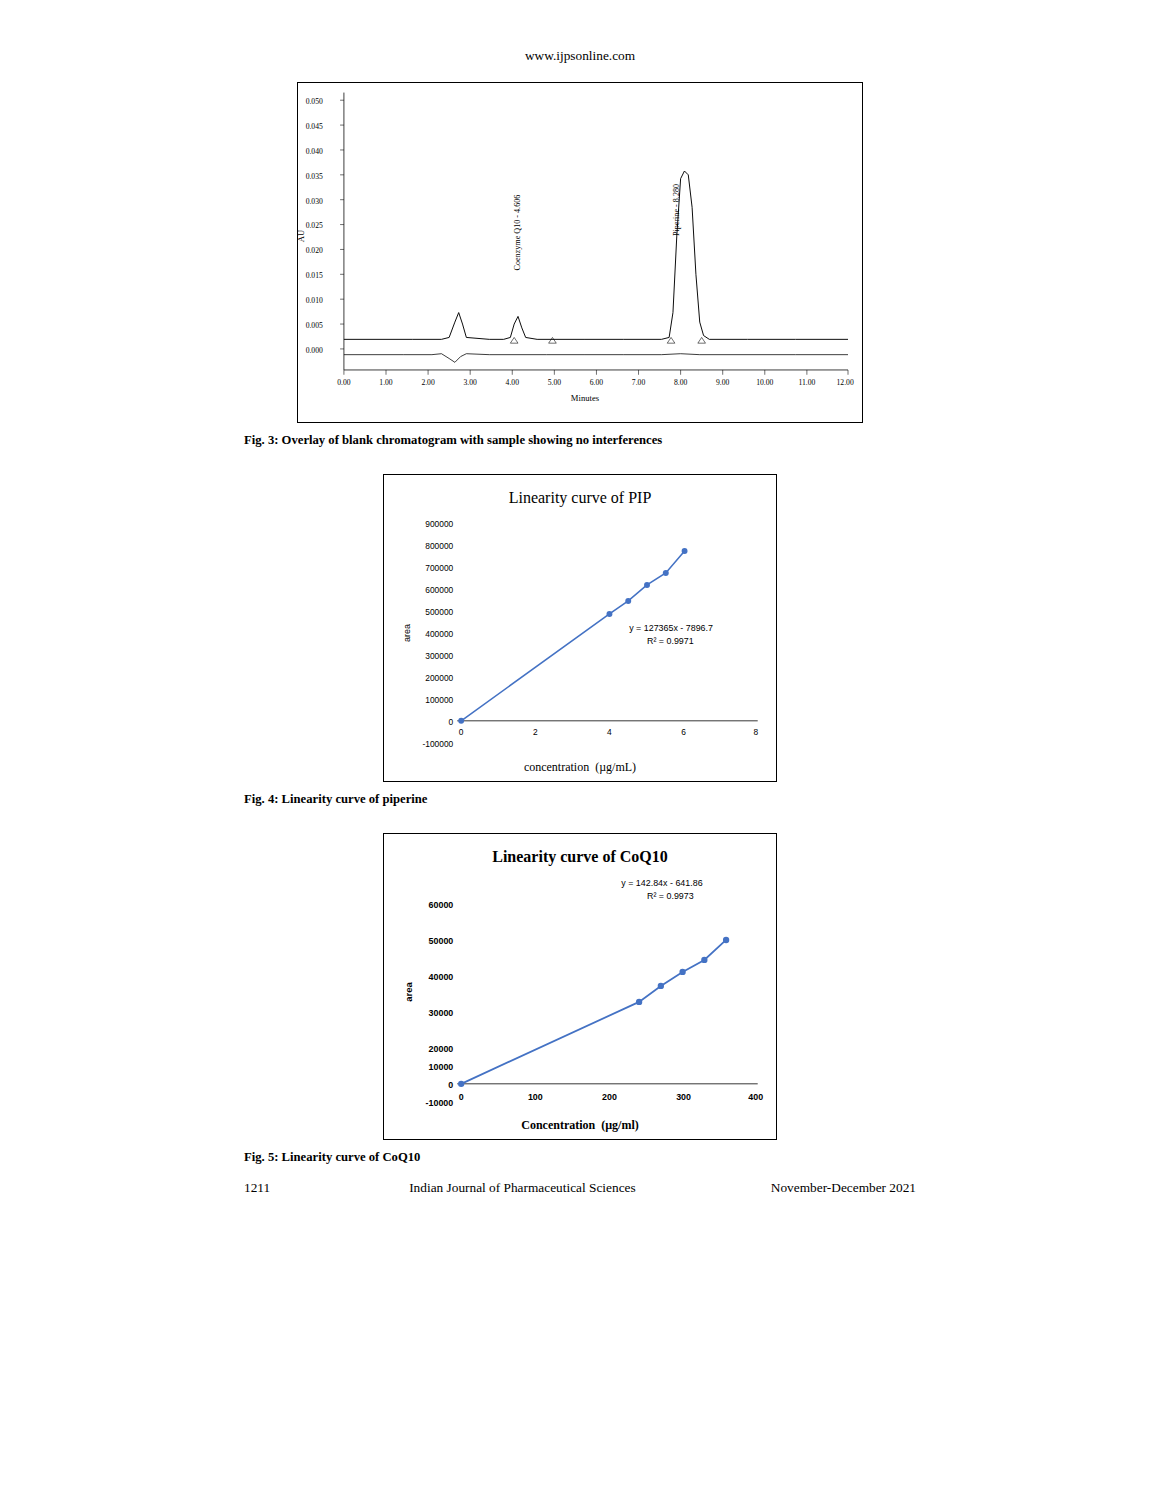www.ijpsonline.com
0.050 0.045 0.040 0.035 0.030 0.025 0.020 0.015 0.010 0.005 0.000 AU 0.00 1.00 2.00 3.00 4.00 5.00 6.00 7.00 8.00 9.00 10.00 11.00 12.00 Minutes Coenzyme Q10 - 4.606 Piperine - 8.280
Fig. 3: Overlay of blank chromatogram with sample showing no interferences
Linearity curve of PIP
900000 800000 700000 600000 500000 400000 300000 200000 100000 0 -100000 0 2 4 6 8 y = 127365x - 7896.7 R² = 0.9971 area
concentration (µg/mL)
Fig. 4: Linearity curve of piperine
Linearity curve of CoQ10
y = 142.84x - 641.86 R² = 0.9973 60000 50000 40000 30000 20000 10000 0 -10000 0 100 200 300 400 area
Concentration (µg/ml)
Fig. 5: Linearity curve of CoQ10
1211
Indian Journal of Pharmaceutical Sciences
November-December 2021